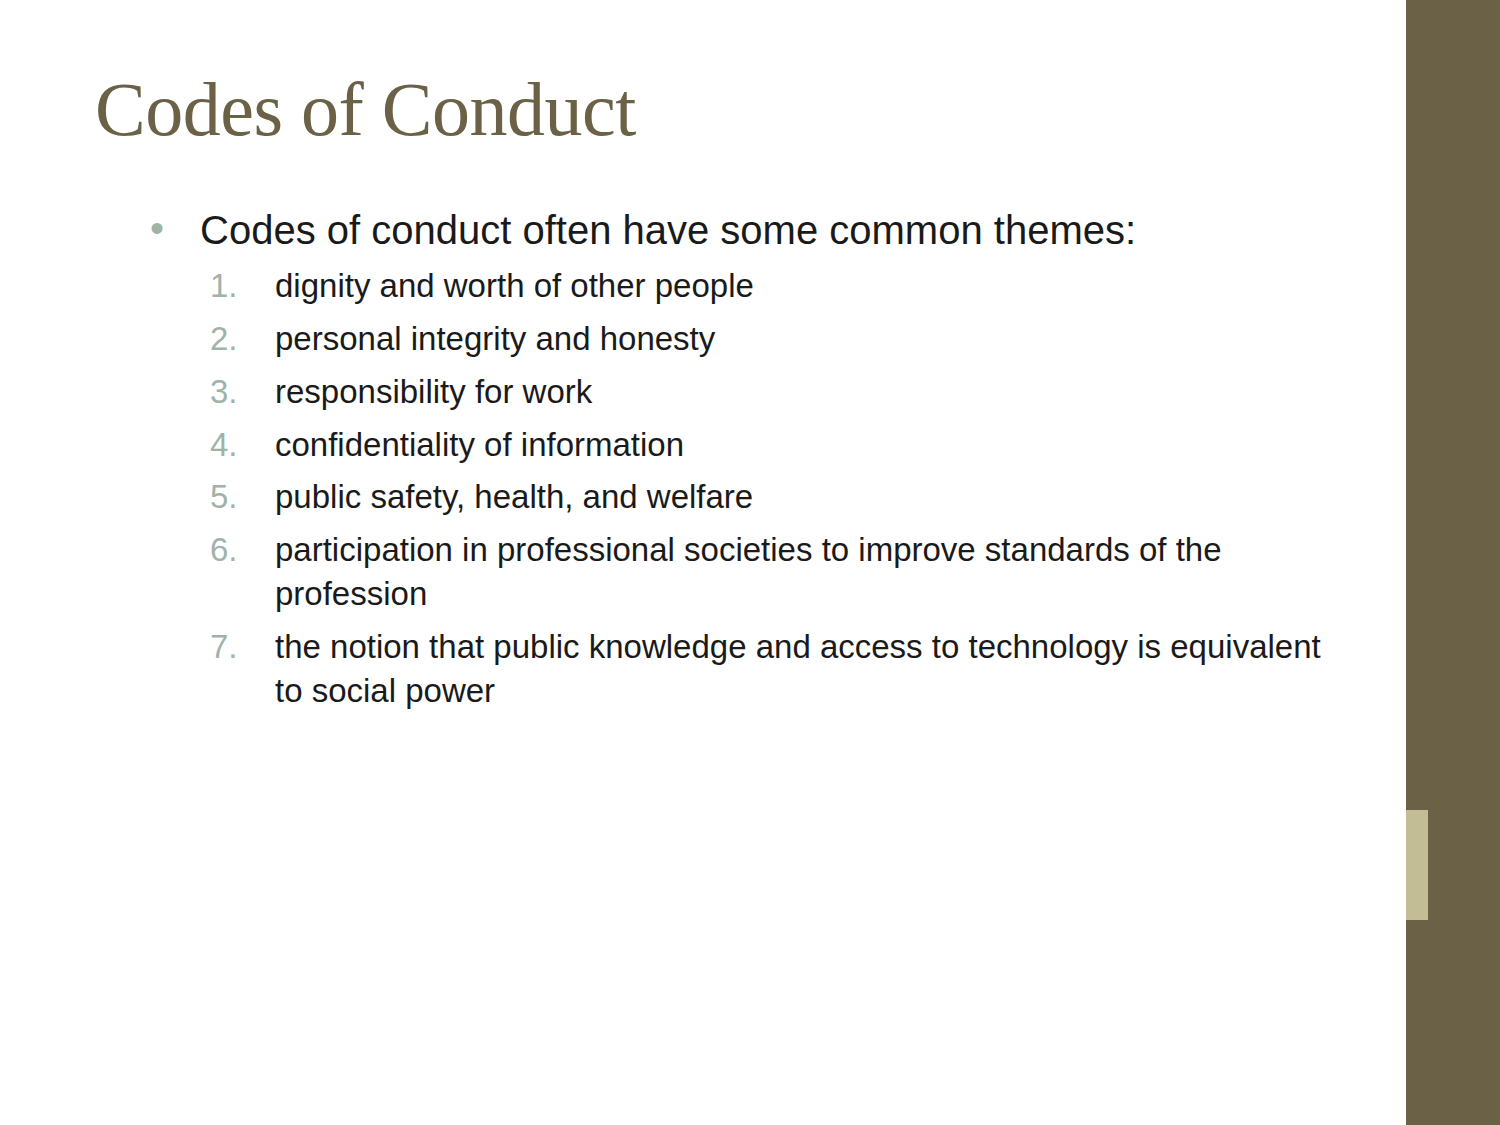Codes of Conduct
Codes of conduct often have some common themes:
dignity and worth of other people
personal integrity and honesty
responsibility for work
confidentiality of information
public safety, health, and welfare
participation in professional societies to improve standards of the profession
the notion that public knowledge and access to technology is equivalent to social power